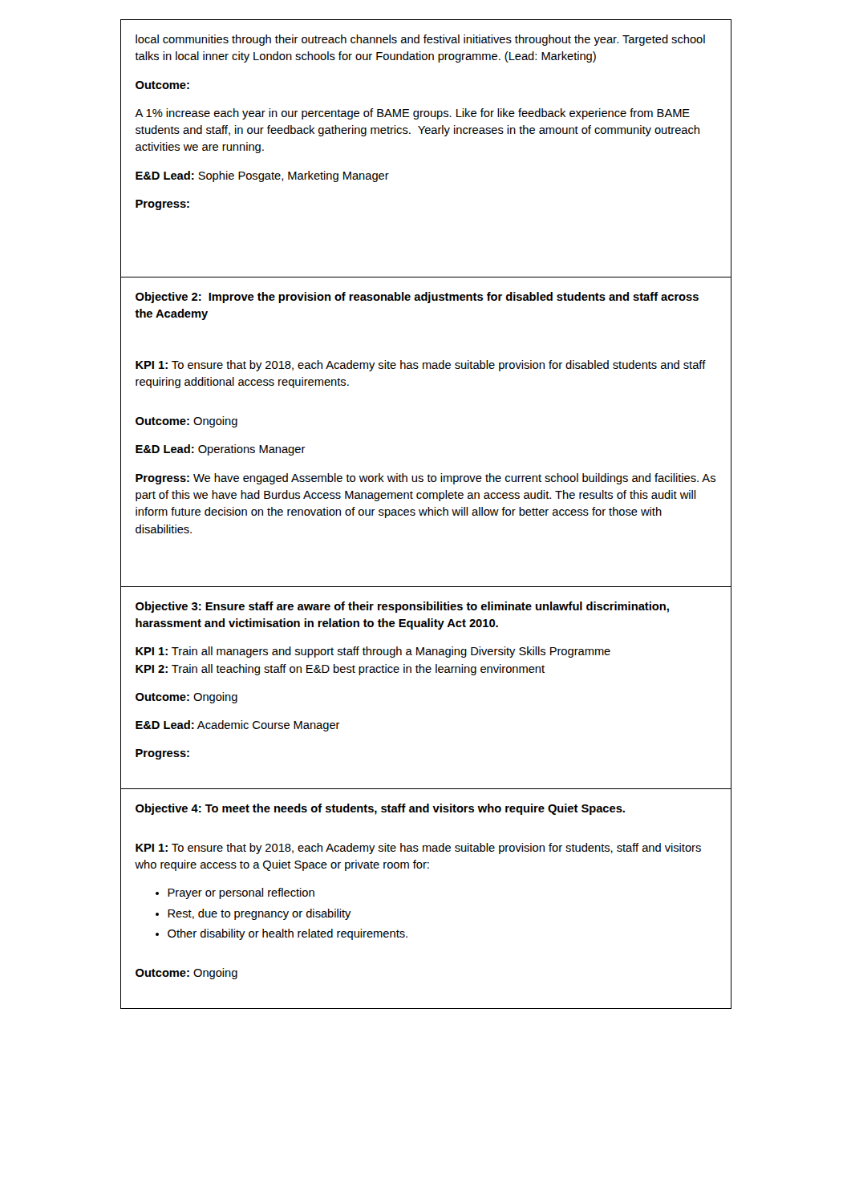local communities through their outreach channels and festival initiatives throughout the year. Targeted school talks in local inner city London schools for our Foundation programme. (Lead: Marketing)
Outcome:
A 1% increase each year in our percentage of BAME groups. Like for like feedback experience from BAME students and staff, in our feedback gathering metrics. Yearly increases in the amount of community outreach activities we are running.
E&D Lead: Sophie Posgate, Marketing Manager
Progress:
Objective 2: Improve the provision of reasonable adjustments for disabled students and staff across the Academy
KPI 1: To ensure that by 2018, each Academy site has made suitable provision for disabled students and staff requiring additional access requirements.
Outcome: Ongoing
E&D Lead: Operations Manager
Progress: We have engaged Assemble to work with us to improve the current school buildings and facilities. As part of this we have had Burdus Access Management complete an access audit. The results of this audit will inform future decision on the renovation of our spaces which will allow for better access for those with disabilities.
Objective 3: Ensure staff are aware of their responsibilities to eliminate unlawful discrimination, harassment and victimisation in relation to the Equality Act 2010.
KPI 1: Train all managers and support staff through a Managing Diversity Skills Programme
KPI 2: Train all teaching staff on E&D best practice in the learning environment
Outcome: Ongoing
E&D Lead: Academic Course Manager
Progress:
Objective 4: To meet the needs of students, staff and visitors who require Quiet Spaces.
KPI 1: To ensure that by 2018, each Academy site has made suitable provision for students, staff and visitors who require access to a Quiet Space or private room for:
Prayer or personal reflection
Rest, due to pregnancy or disability
Other disability or health related requirements.
Outcome: Ongoing